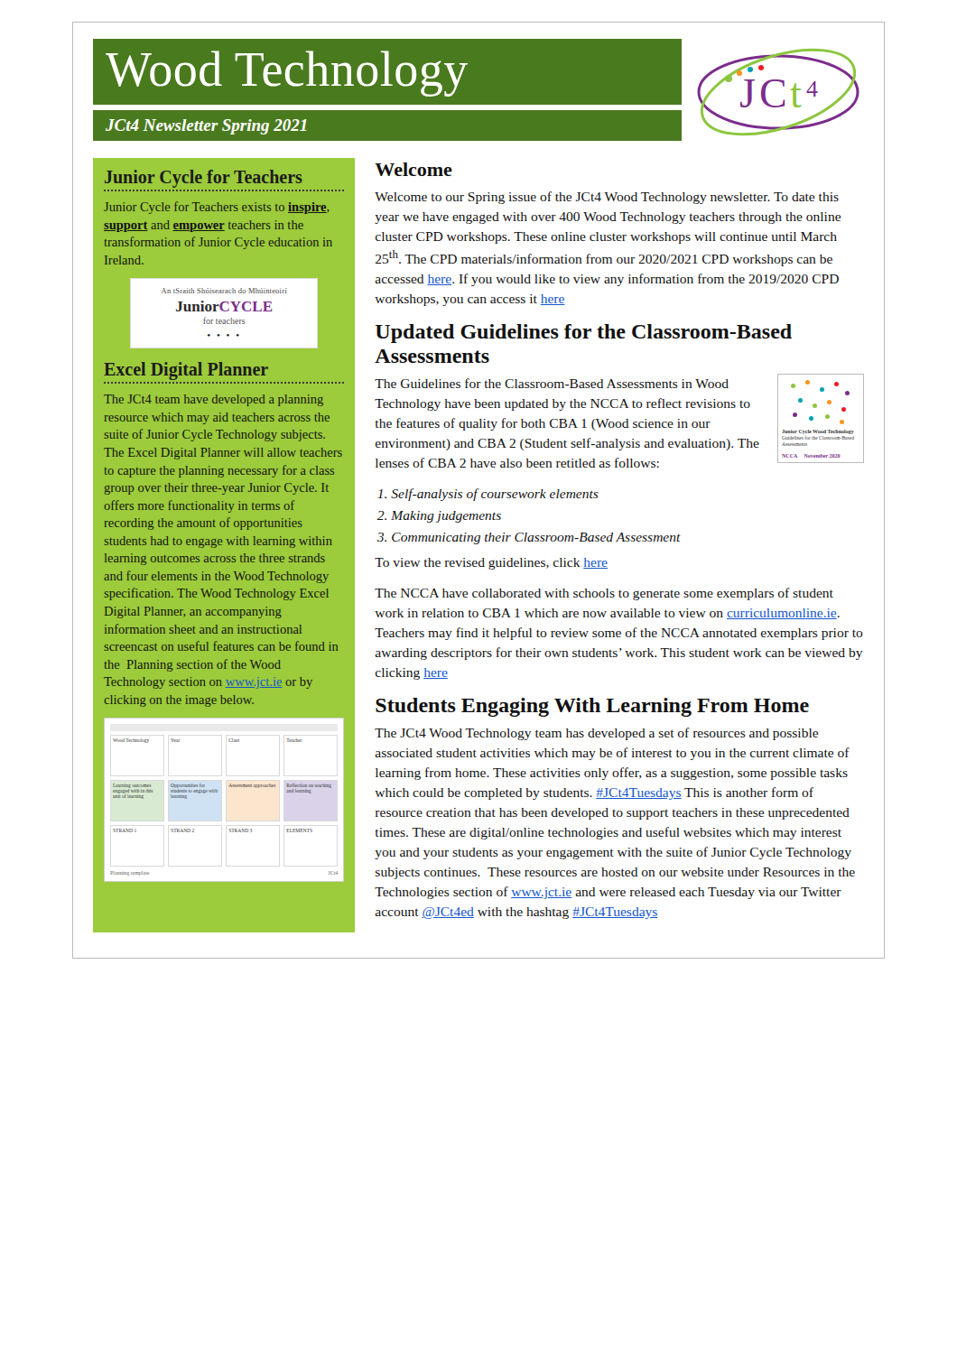Wood Technology
JCt4 Newsletter Spring 2021
J C t 4
Junior Cycle for Teachers
Junior Cycle for Teachers exists to inspire, support and empower teachers in the transformation of Junior Cycle education in Ireland.
An tSraith Shóisearach do Mhúinteoirí
JuniorCYCLE
for teachers
• • • •
Excel Digital Planner
The JCt4 team have developed a planning resource which may aid teachers across the suite of Junior Cycle Technology subjects. The Excel Digital Planner will allow teachers to capture the planning necessary for a class group over their three-year Junior Cycle. It offers more functionality in terms of recording the amount of opportunities students had to engage with learning within learning outcomes across the three strands and four elements in the Wood Technology specification. The Wood Technology Excel Digital Planner, an accompanying information sheet and an instructional screencast on useful features can be found in the Planning section of the Wood Technology section on www.jct.ie or by clicking on the image below.
Wood Technology
Year
Class
Teacher
Learning outcomes engaged with in this unit of learning
Opportunities for students to engage with learning
Assessment approaches
Reflection on teaching and learning
STRAND 1
STRAND 2
STRAND 3
ELEMENTS
Planning template JCt4
Welcome
Welcome to our Spring issue of the JCt4 Wood Technology newsletter. To date this year we have engaged with over 400 Wood Technology teachers through the online cluster CPD workshops. These online cluster workshops will continue until March 25th. The CPD materials/information from our 2020/2021 CPD workshops can be accessed here. If you would like to view any information from the 2019/2020 CPD workshops, you can access it here
Updated Guidelines for the Classroom-Based Assessments
Junior Cycle Wood Technology Guidelines for the Classroom-Based Assessments
NCCA November 2020
The Guidelines for the Classroom-Based Assessments in Wood Technology have been updated by the NCCA to reflect revisions to the features of quality for both CBA 1 (Wood science in our environment) and CBA 2 (Student self-analysis and evaluation). The lenses of CBA 2 have also been retitled as follows:
Self-analysis of coursework elements
Making judgements
Communicating their Classroom-Based Assessment
To view the revised guidelines, click here
The NCCA have collaborated with schools to generate some exemplars of student work in relation to CBA 1 which are now available to view on curriculumonline.ie. Teachers may find it helpful to review some of the NCCA annotated exemplars prior to awarding descriptors for their own students’ work. This student work can be viewed by clicking here
Students Engaging With Learning From Home
The JCt4 Wood Technology team has developed a set of resources and possible associated student activities which may be of interest to you in the current climate of learning from home. These activities only offer, as a suggestion, some possible tasks which could be completed by students. #JCt4Tuesdays This is another form of resource creation that has been developed to support teachers in these unprecedented times. These are digital/online technologies and useful websites which may interest you and your students as your engagement with the suite of Junior Cycle Technology subjects continues. These resources are hosted on our website under Resources in the Technologies section of www.jct.ie and were released each Tuesday via our Twitter account @JCt4ed with the hashtag #JCt4Tuesdays